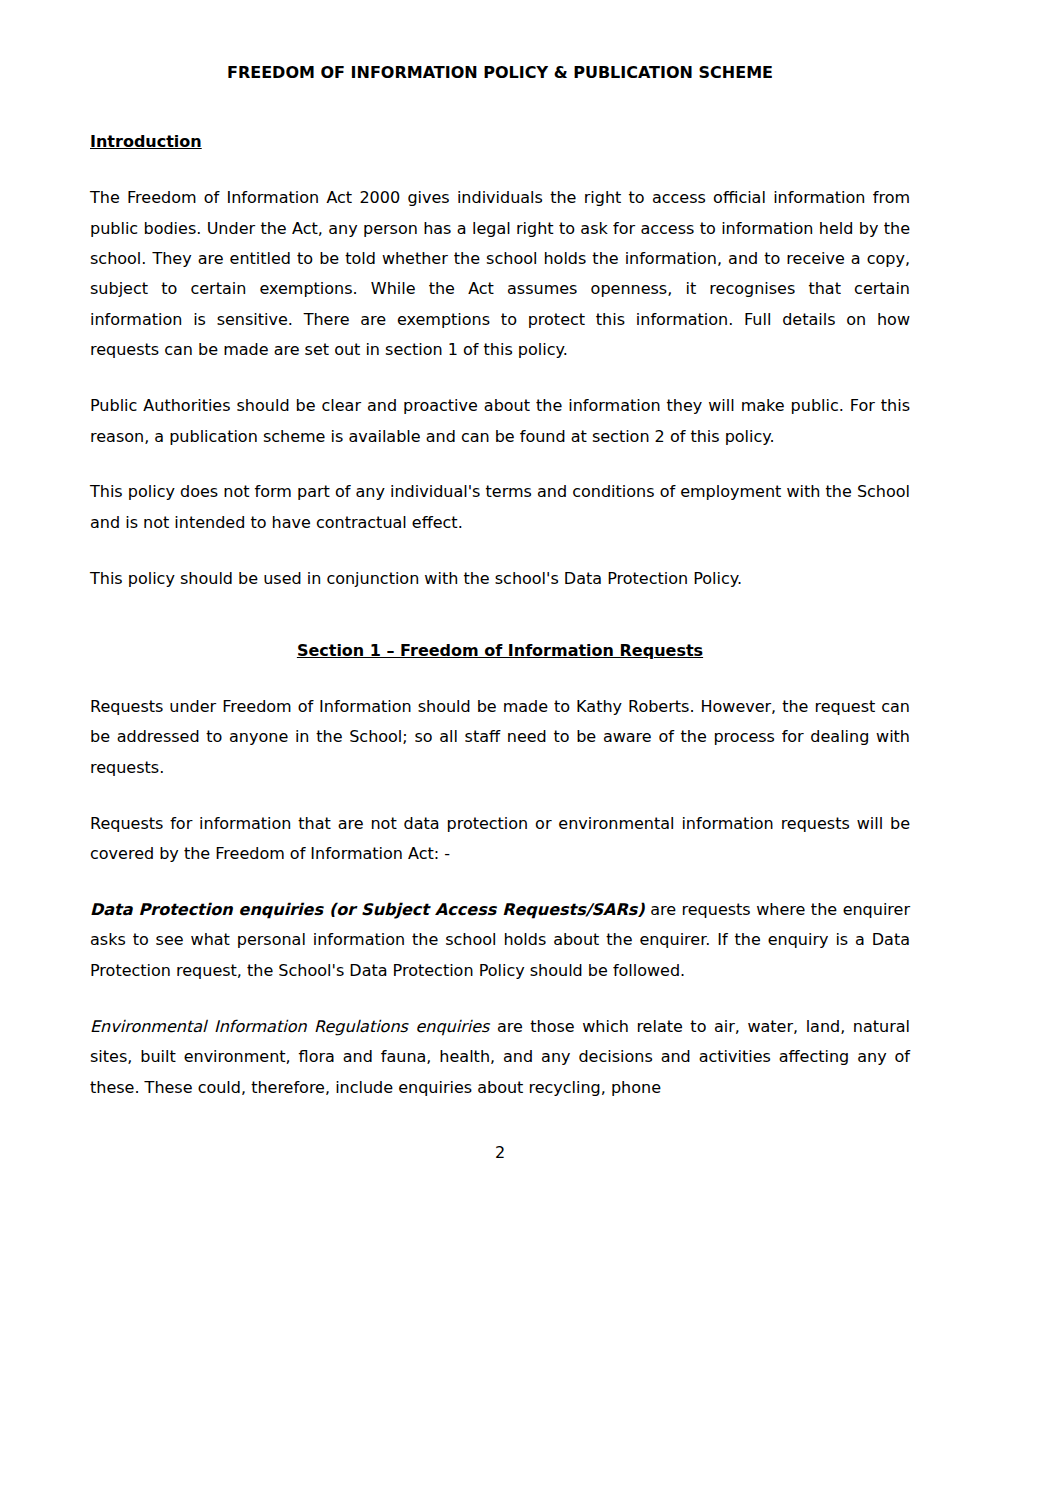Freedom of Information Policy & Publication Scheme
Introduction
The Freedom of Information Act 2000 gives individuals the right to access official information from public bodies. Under the Act, any person has a legal right to ask for access to information held by the school. They are entitled to be told whether the school holds the information, and to receive a copy, subject to certain exemptions. While the Act assumes openness, it recognises that certain information is sensitive. There are exemptions to protect this information. Full details on how requests can be made are set out in section 1 of this policy.
Public Authorities should be clear and proactive about the information they will make public. For this reason, a publication scheme is available and can be found at section 2 of this policy.
This policy does not form part of any individual's terms and conditions of employment with the School and is not intended to have contractual effect.
This policy should be used in conjunction with the school's Data Protection Policy.
Section 1 – Freedom of Information Requests
Requests under Freedom of Information should be made to Kathy Roberts. However, the request can be addressed to anyone in the School; so all staff need to be aware of the process for dealing with requests.
Requests for information that are not data protection or environmental information requests will be covered by the Freedom of Information Act: -
Data Protection enquiries (or Subject Access Requests/SARs) are requests where the enquirer asks to see what personal information the school holds about the enquirer. If the enquiry is a Data Protection request, the School's Data Protection Policy should be followed.
Environmental Information Regulations enquiries are those which relate to air, water, land, natural sites, built environment, flora and fauna, health, and any decisions and activities affecting any of these. These could, therefore, include enquiries about recycling, phone
2